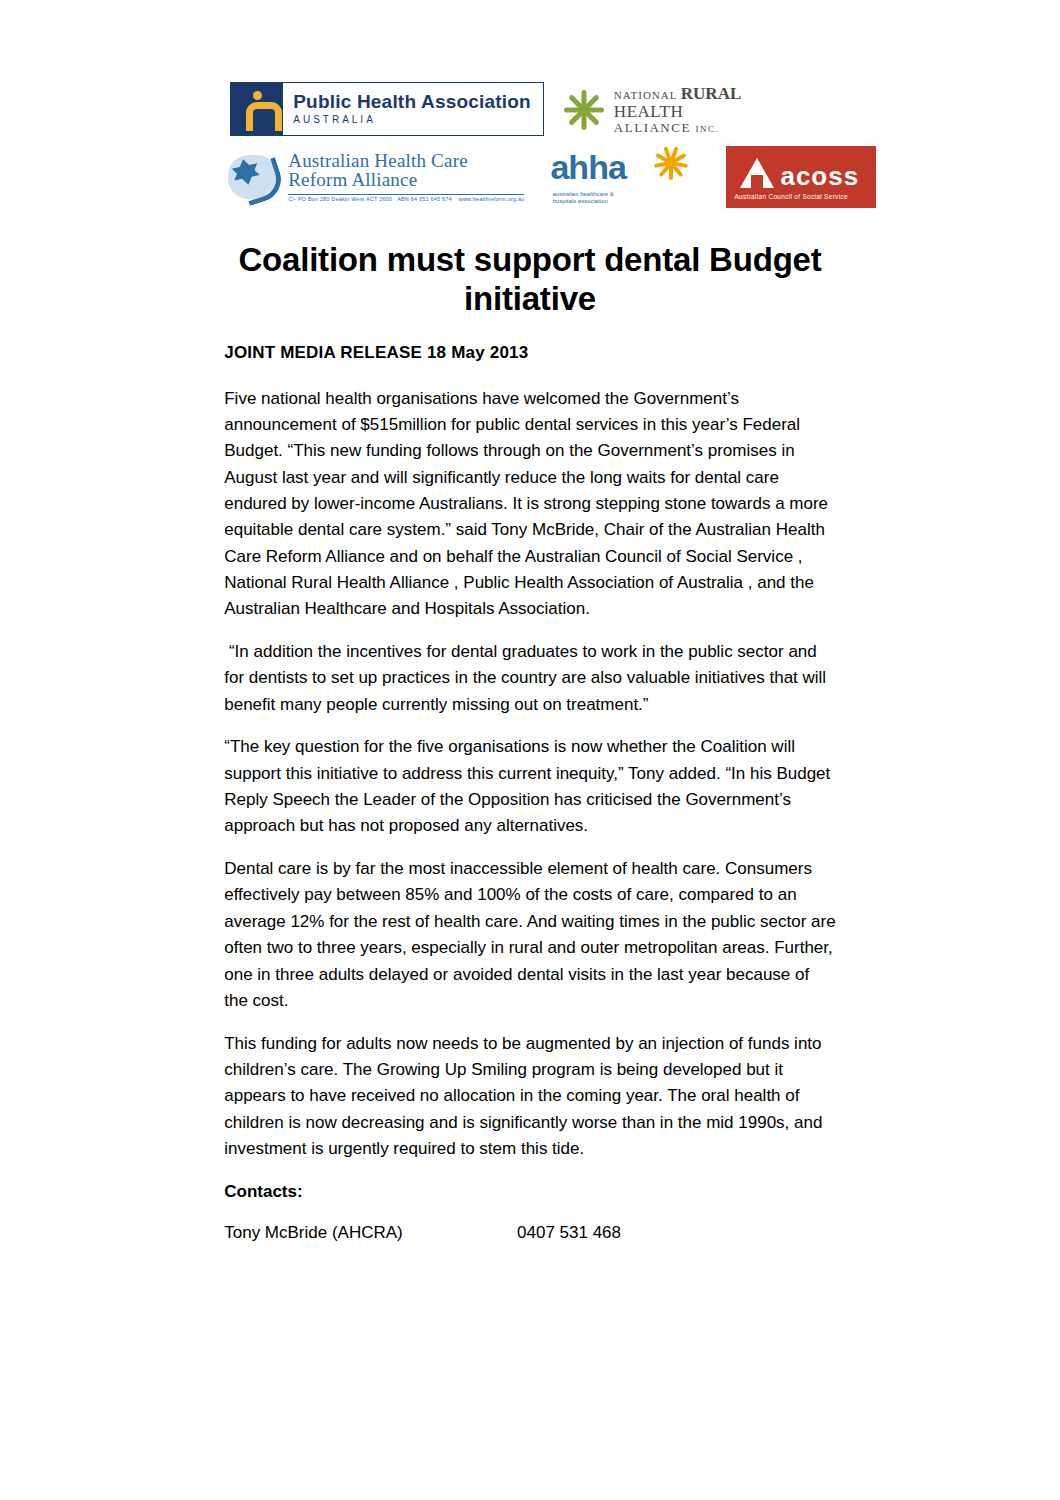Public Health Association
AUSTRALIA
NATIONAL RURAL
HEALTH
ALLIANCE INC.
Australian Health Care
Reform Alliance
C/- PO Box 280 Deakin West ACT 2600 ABN 64 051 645 674 www.healthreform.org.au
ahha
australian healthcare &
hospitals association
acoss
Australian Council of Social Service
Coalition must support dental Budget initiative
JOINT MEDIA RELEASE 18 May 2013
Five national health organisations have welcomed the Government’s announcement of $515million for public dental services in this year’s Federal Budget. “This new funding follows through on the Government’s promises in August last year and will significantly reduce the long waits for dental care endured by lower-income Australians. It is strong stepping stone towards a more equitable dental care system.” said Tony McBride, Chair of the Australian Health Care Reform Alliance and on behalf the Australian Council of Social Service , National Rural Health Alliance , Public Health Association of Australia , and the Australian Healthcare and Hospitals Association.
“In addition the incentives for dental graduates to work in the public sector and for dentists to set up practices in the country are also valuable initiatives that will benefit many people currently missing out on treatment.”
“The key question for the five organisations is now whether the Coalition will support this initiative to address this current inequity,” Tony added. “In his Budget Reply Speech the Leader of the Opposition has criticised the Government’s approach but has not proposed any alternatives.
Dental care is by far the most inaccessible element of health care. Consumers effectively pay between 85% and 100% of the costs of care, compared to an average 12% for the rest of health care. And waiting times in the public sector are often two to three years, especially in rural and outer metropolitan areas. Further, one in three adults delayed or avoided dental visits in the last year because of the cost.
This funding for adults now needs to be augmented by an injection of funds into children’s care. The Growing Up Smiling program is being developed but it appears to have received no allocation in the coming year. The oral health of children is now decreasing and is significantly worse than in the mid 1990s, and investment is urgently required to stem this tide.
Contacts:
Tony McBride (AHCRA) 0407 531 468